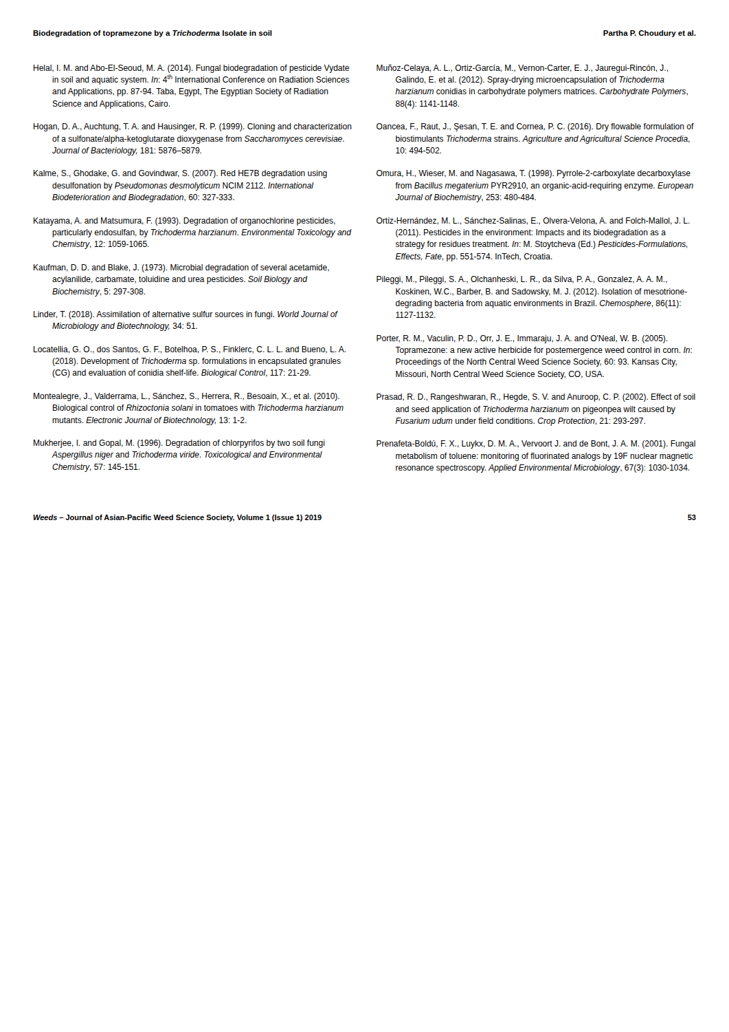Biodegradation of topramezone by a Trichoderma Isolate in soil
Partha P. Choudury et al.
Helal, I. M. and Abo-El-Seoud, M. A. (2014). Fungal biodegradation of pesticide Vydate in soil and aquatic system. In: 4th International Conference on Radiation Sciences and Applications, pp. 87-94. Taba, Egypt, The Egyptian Society of Radiation Science and Applications, Cairo.
Hogan, D. A., Auchtung, T. A. and Hausinger, R. P. (1999). Cloning and characterization of a sulfonate/alpha-ketoglutarate dioxygenase from Saccharomyces cerevisiae. Journal of Bacteriology, 181: 5876–5879.
Kalme, S., Ghodake, G. and Govindwar, S. (2007). Red HE7B degradation using desulfonation by Pseudomonas desmolyticum NCIM 2112. International Biodeterioration and Biodegradation, 60: 327-333.
Katayama, A. and Matsumura, F. (1993). Degradation of organochlorine pesticides, particularly endosulfan, by Trichoderma harzianum. Environmental Toxicology and Chemistry, 12: 1059-1065.
Kaufman, D. D. and Blake, J. (1973). Microbial degradation of several acetamide, acylanilide, carbamate, toluidine and urea pesticides. Soil Biology and Biochemistry, 5: 297-308.
Linder, T. (2018). Assimilation of alternative sulfur sources in fungi. World Journal of Microbiology and Biotechnology, 34: 51.
Locatellia, G. O., dos Santos, G. F., Botelhoa, P. S., Finklerc, C. L. L. and Bueno, L. A. (2018). Development of Trichoderma sp. formulations in encapsulated granules (CG) and evaluation of conidia shelf-life. Biological Control, 117: 21-29.
Montealegre, J., Valderrama, L., Sánchez, S., Herrera, R., Besoain, X., et al. (2010). Biological control of Rhizoctonia solani in tomatoes with Trichoderma harzianum mutants. Electronic Journal of Biotechnology, 13: 1-2.
Mukherjee, I. and Gopal, M. (1996). Degradation of chlorpyrifos by two soil fungi Aspergillus niger and Trichoderma viride. Toxicological and Environmental Chemistry, 57: 145-151.
Muñoz-Celaya, A. L., Ortiz-García, M., Vernon-Carter, E. J., Jauregui-Rincón, J., Galindo, E. et al. (2012). Spray-drying microencapsulation of Trichoderma harzianum conidias in carbohydrate polymers matrices. Carbohydrate Polymers, 88(4): 1141-1148.
Oancea, F., Raut, J., Şesan, T. E. and Cornea, P. C. (2016). Dry flowable formulation of biostimulants Trichoderma strains. Agriculture and Agricultural Science Procedia, 10: 494-502.
Omura, H., Wieser, M. and Nagasawa, T. (1998). Pyrrole-2-carboxylate decarboxylase from Bacillus megaterium PYR2910, an organic-acid-requiring enzyme. European Journal of Biochemistry, 253: 480-484.
Ortiz-Hernández, M. L., Sánchez-Salinas, E., Olvera-Velona, A. and Folch-Mallol, J. L. (2011). Pesticides in the environment: Impacts and its biodegradation as a strategy for residues treatment. In: M. Stoytcheva (Ed.) Pesticides-Formulations, Effects, Fate, pp. 551-574. InTech, Croatia.
Pileggi, M., Pileggi, S. A., Olchanheski, L. R., da Silva, P. A., Gonzalez, A. A. M., Koskinen, W.C., Barber, B. and Sadowsky, M. J. (2012). Isolation of mesotrione-degrading bacteria from aquatic environments in Brazil. Chemosphere, 86(11): 1127-1132.
Porter, R. M., Vaculin, P. D., Orr, J. E., Immaraju, J. A. and O'Neal, W. B. (2005). Topramezone: a new active herbicide for postemergence weed control in corn. In: Proceedings of the North Central Weed Science Society, 60: 93. Kansas City, Missouri, North Central Weed Science Society, CO, USA.
Prasad, R. D., Rangeshwaran, R., Hegde, S. V. and Anuroop, C. P. (2002). Effect of soil and seed application of Trichoderma harzianum on pigeonpea wilt caused by Fusarium udum under field conditions. Crop Protection, 21: 293-297.
Prenafeta-Boldú, F. X., Luykx, D. M. A., Vervoort J. and de Bont, J. A. M. (2001). Fungal metabolism of toluene: monitoring of fluorinated analogs by 19F nuclear magnetic resonance spectroscopy. Applied Environmental Microbiology, 67(3): 1030-1034.
Weeds – Journal of Asian-Pacific Weed Science Society, Volume 1 (Issue 1) 2019
53